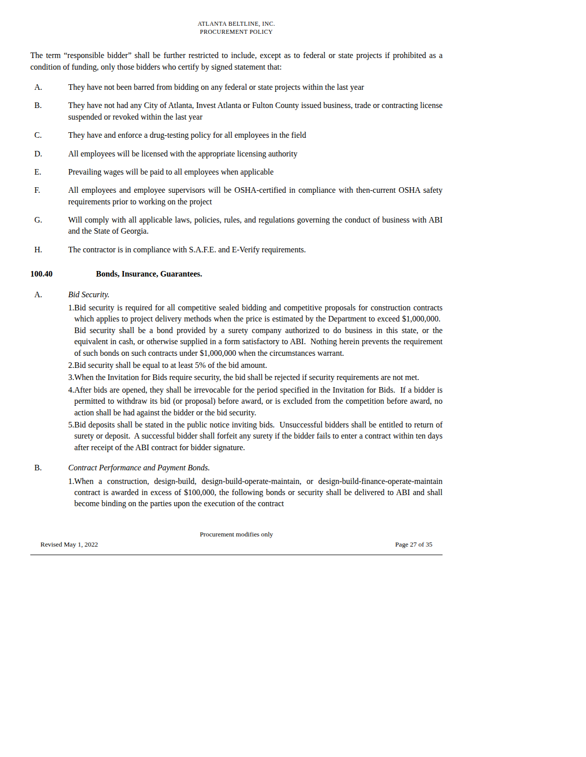ATLANTA BELTLINE, INC.
PROCUREMENT POLICY
The term “responsible bidder” shall be further restricted to include, except as to federal or state projects if prohibited as a condition of funding, only those bidders who certify by signed statement that:
A.
They have not been barred from bidding on any federal or state projects within the last year
B.
They have not had any City of Atlanta, Invest Atlanta or Fulton County issued business, trade or contracting license suspended or revoked within the last year
C.
They have and enforce a drug-testing policy for all employees in the field
D.
All employees will be licensed with the appropriate licensing authority
E.
Prevailing wages will be paid to all employees when applicable
F.
All employees and employee supervisors will be OSHA-certified in compliance with then-current OSHA safety requirements prior to working on the project
G.
Will comply with all applicable laws, policies, rules, and regulations governing the conduct of business with ABI and the State of Georgia.
H.
The contractor is in compliance with S.A.F.E. and E-Verify requirements.
100.40
Bonds, Insurance, Guarantees.
A.
Bid Security.
1.
Bid security is required for all competitive sealed bidding and competitive proposals for construction contracts which applies to project delivery methods when the price is estimated by the Department to exceed $1,000,000. Bid security shall be a bond provided by a surety company authorized to do business in this state, or the equivalent in cash, or otherwise supplied in a form satisfactory to ABI. Nothing herein prevents the requirement of such bonds on such contracts under $1,000,000 when the circumstances warrant.
2.
Bid security shall be equal to at least 5% of the bid amount.
3.
When the Invitation for Bids require security, the bid shall be rejected if security requirements are not met.
4.
After bids are opened, they shall be irrevocable for the period specified in the Invitation for Bids. If a bidder is permitted to withdraw its bid (or proposal) before award, or is excluded from the competition before award, no action shall be had against the bidder or the bid security.
5.
Bid deposits shall be stated in the public notice inviting bids. Unsuccessful bidders shall be entitled to return of surety or deposit. A successful bidder shall forfeit any surety if the bidder fails to enter a contract within ten days after receipt of the ABI contract for bidder signature.
B.
Contract Performance and Payment Bonds.
1.
When a construction, design-build, design-build-operate-maintain, or design-build-finance-operate-maintain contract is awarded in excess of $100,000, the following bonds or security shall be delivered to ABI and shall become binding on the parties upon the execution of the contract
Procurement modifies only
Revised May 1, 2022 Page 27 of 35